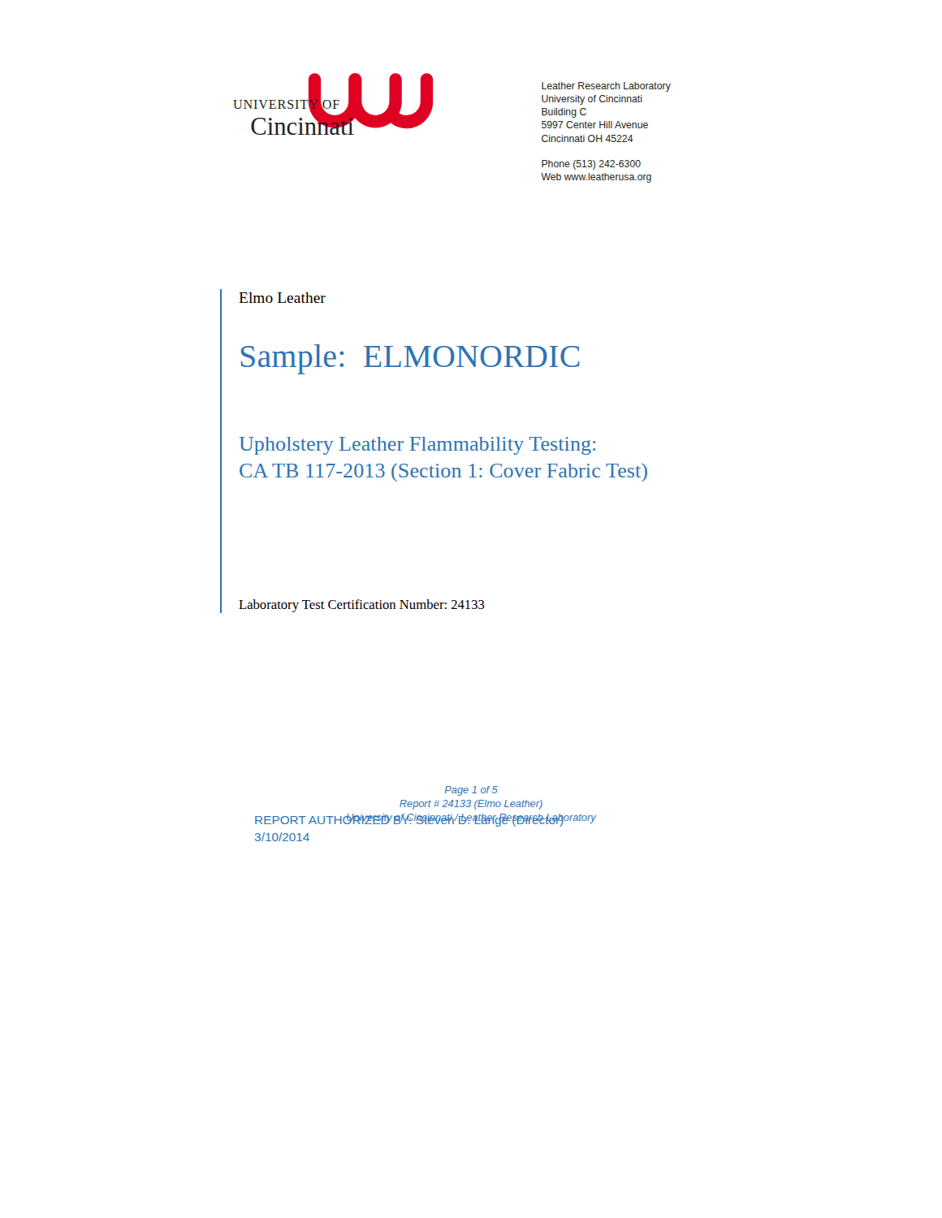Leather Research Laboratory
University of Cincinnati
Building C
5997 Center Hill Avenue
Cincinnati OH 45224
Phone (513) 242-6300
Web www.leatherusa.org
Elmo Leather
Sample: ELMONORDIC
Upholstery Leather Flammability Testing:
CA TB 117-2013 (Section 1: Cover Fabric Test)
Laboratory Test Certification Number: 24133
REPORT AUTHORIZED BY: Steven D. Lange (Director)
3/10/2014
Page 1 of 5
Report # 24133 (Elmo Leather)
University of Cincinnati / Leather Research Laboratory